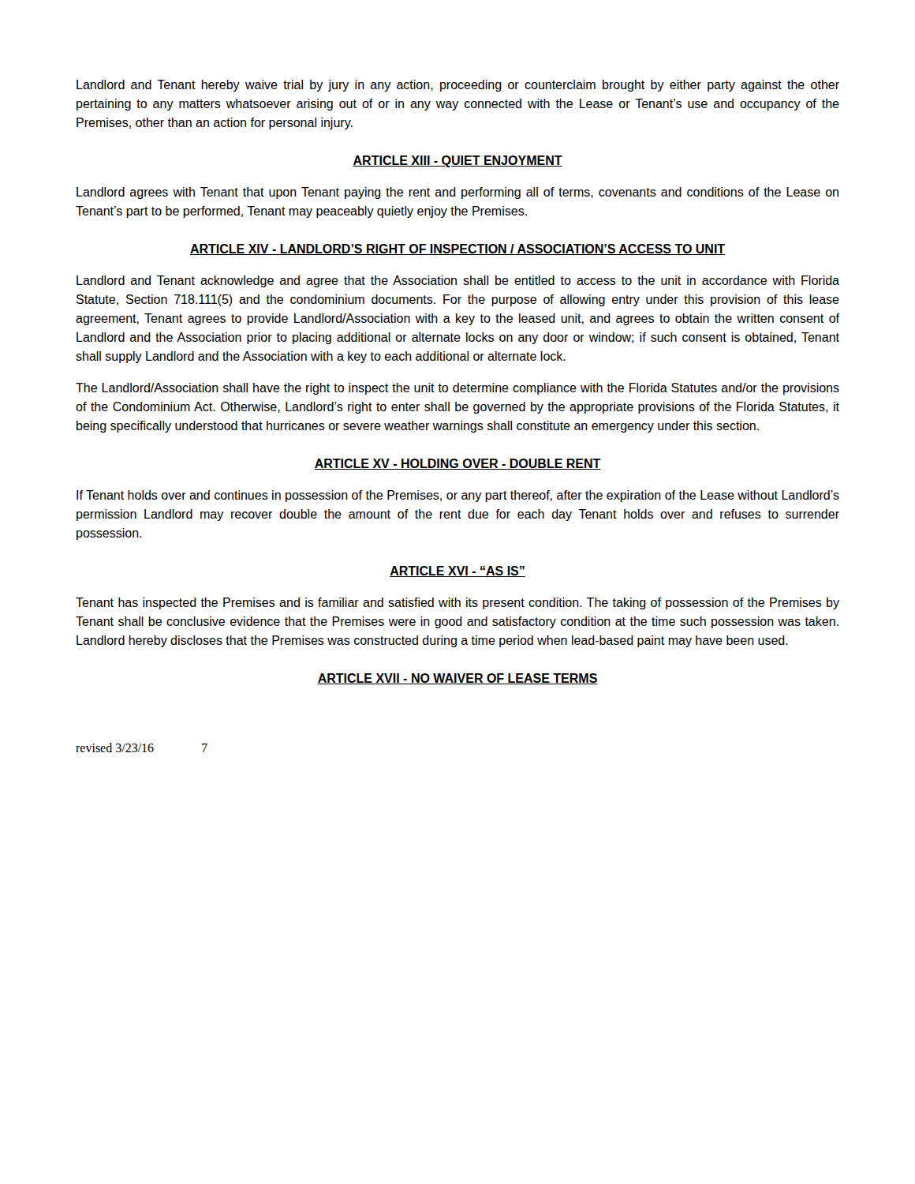Landlord and Tenant hereby waive trial by jury in any action, proceeding or counterclaim brought by either party against the other pertaining to any matters whatsoever arising out of or in any way connected with the Lease or Tenant’s use and occupancy of the Premises, other than an action for personal injury.
ARTICLE XIII - QUIET ENJOYMENT
Landlord agrees with Tenant that upon Tenant paying the rent and performing all of terms, covenants and conditions of the Lease on Tenant’s part to be performed, Tenant may peaceably quietly enjoy the Premises.
ARTICLE XIV - LANDLORD’S RIGHT OF INSPECTION / ASSOCIATION’S ACCESS TO UNIT
Landlord and Tenant acknowledge and agree that the Association shall be entitled to access to the unit in accordance with Florida Statute, Section 718.111(5) and the condominium documents. For the purpose of allowing entry under this provision of this lease agreement, Tenant agrees to provide Landlord/Association with a key to the leased unit, and agrees to obtain the written consent of Landlord and the Association prior to placing additional or alternate locks on any door or window; if such consent is obtained, Tenant shall supply Landlord and the Association with a key to each additional or alternate lock.
The Landlord/Association shall have the right to inspect the unit to determine compliance with the Florida Statutes and/or the provisions of the Condominium Act. Otherwise, Landlord’s right to enter shall be governed by the appropriate provisions of the Florida Statutes, it being specifically understood that hurricanes or severe weather warnings shall constitute an emergency under this section.
ARTICLE XV - HOLDING OVER - DOUBLE RENT
If Tenant holds over and continues in possession of the Premises, or any part thereof, after the expiration of the Lease without Landlord’s permission Landlord may recover double the amount of the rent due for each day Tenant holds over and refuses to surrender possession.
ARTICLE XVI - “AS IS”
Tenant has inspected the Premises and is familiar and satisfied with its present condition. The taking of possession of the Premises by Tenant shall be conclusive evidence that the Premises were in good and satisfactory condition at the time such possession was taken. Landlord hereby discloses that the Premises was constructed during a time period when lead-based paint may have been used.
ARTICLE XVII - NO WAIVER OF LEASE TERMS
revised 3/23/16 7